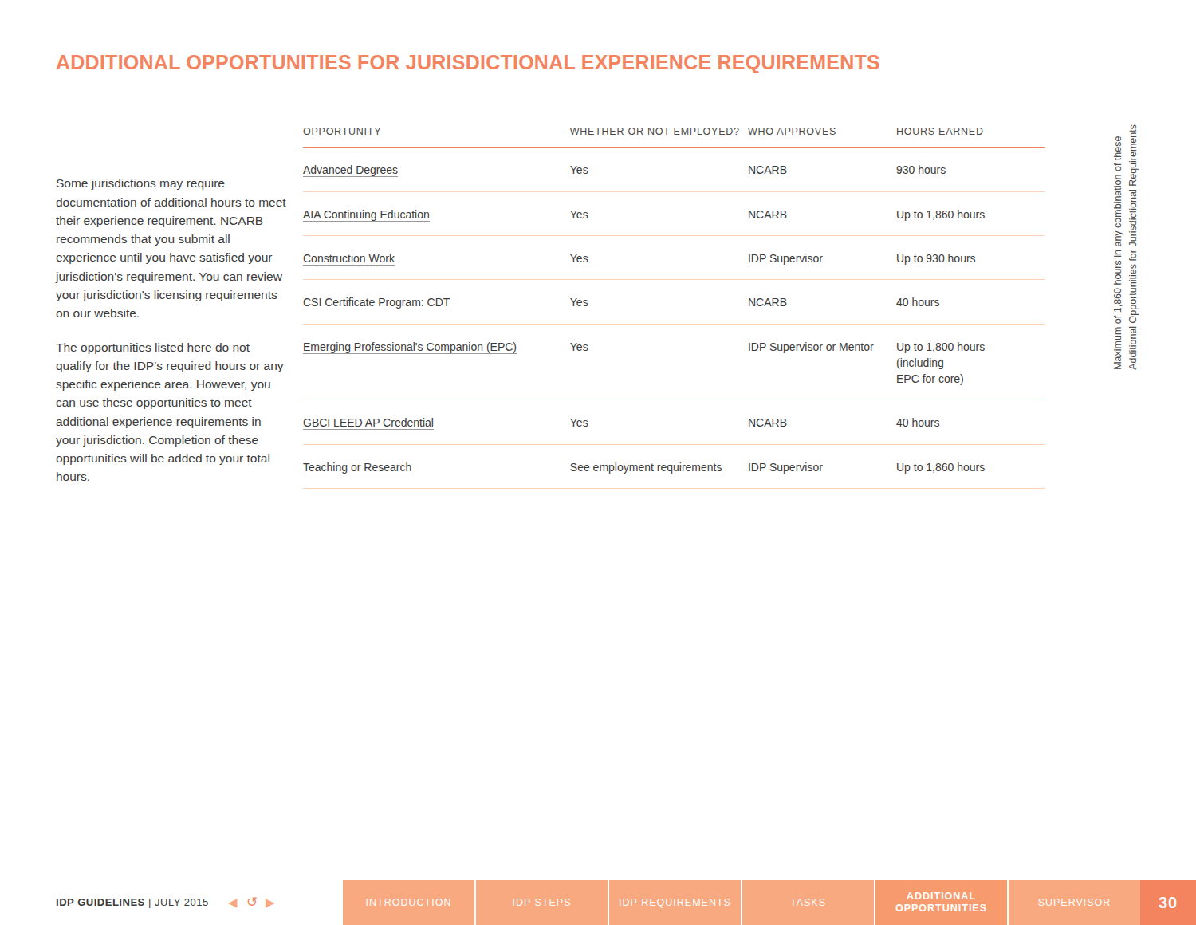Additional Opportunities for Jurisdictional Experience Requirements
Some jurisdictions may require documentation of additional hours to meet their experience requirement. NCARB recommends that you submit all experience until you have satisfied your jurisdiction's requirement. You can review your jurisdiction's licensing requirements on our website.
The opportunities listed here do not qualify for the IDP's required hours or any specific experience area. However, you can use these opportunities to meet additional experience requirements in your jurisdiction. Completion of these opportunities will be added to your total hours.
| Opportunity | Whether or not employed? | Who approves | Hours earned |
| --- | --- | --- | --- |
| Advanced Degrees | Yes | NCARB | 930 hours |
| AIA Continuing Education | Yes | NCARB | Up to 1,860 hours |
| Construction Work | Yes | IDP Supervisor | Up to 930 hours |
| CSI Certificate Program: CDT | Yes | NCARB | 40 hours |
| Emerging Professional's Companion (EPC) | Yes | IDP Supervisor or Mentor | Up to 1,800 hours (including EPC for core) |
| GBCI LEED AP Credential | Yes | NCARB | 40 hours |
| Teaching or Research | See employment requirements | IDP Supervisor | Up to 1,860 hours |
Maximum of 1,860 hours in any combination of these
Additional Opportunities for Jurisdictional Requirements
IDP GUIDELINES | JULY 2015
◀ ↺ ▶
Introduction IDP Steps IDP Requirements Tasks Additional
Opportunities Supervisor
30